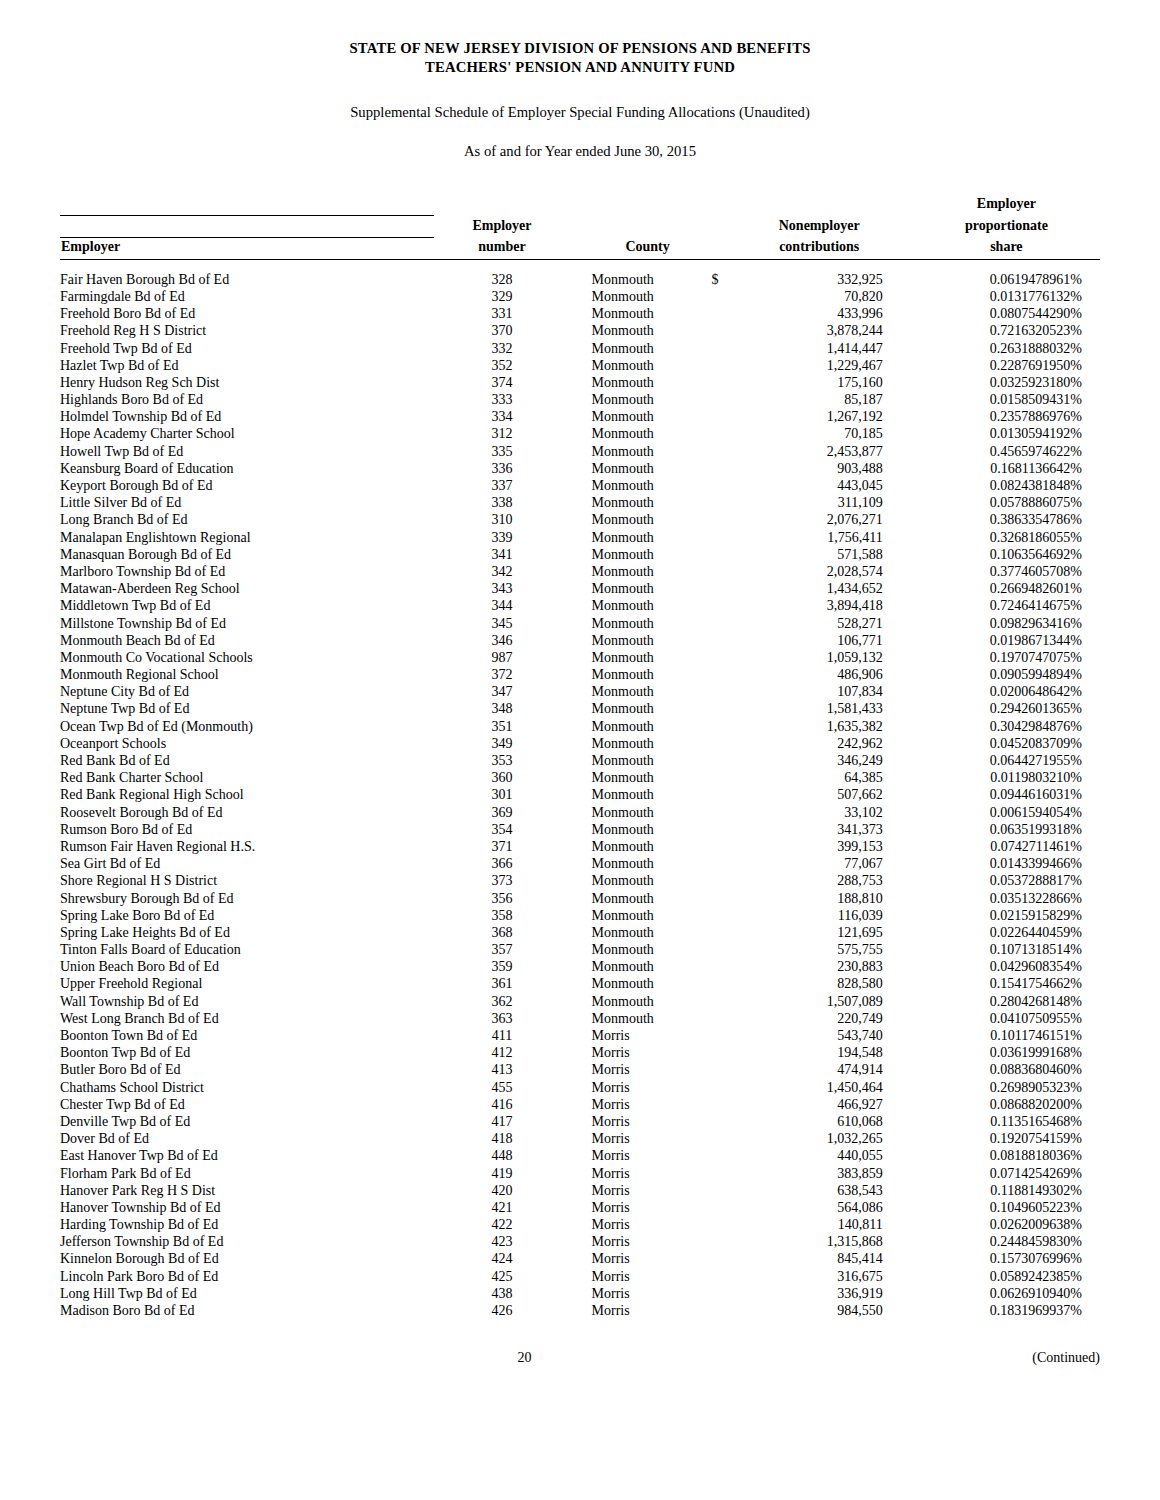STATE OF NEW JERSEY DIVISION OF PENSIONS AND BENEFITS
TEACHERS' PENSION AND ANNUITY FUND
Supplemental Schedule of Employer Special Funding Allocations (Unaudited)
As of and for Year ended June 30, 2015
| | | | | Employer |
| --- | --- | --- | --- | --- |
| | Employer | | Nonemployer | proportionate |
| Employer | number | County | contributions | share |
| Fair Haven Borough Bd of Ed | 328 | Monmouth | $ 332,925 | 0.0619478961% |
| Farmingdale Bd of Ed | 329 | Monmouth | 70,820 | 0.0131776132% |
| Freehold Boro Bd of Ed | 331 | Monmouth | 433,996 | 0.0807544290% |
| Freehold Reg H S District | 370 | Monmouth | 3,878,244 | 0.7216320523% |
| Freehold Twp Bd of Ed | 332 | Monmouth | 1,414,447 | 0.2631888032% |
| Hazlet Twp Bd of Ed | 352 | Monmouth | 1,229,467 | 0.2287691950% |
| Henry Hudson Reg Sch Dist | 374 | Monmouth | 175,160 | 0.0325923180% |
| Highlands Boro Bd of Ed | 333 | Monmouth | 85,187 | 0.0158509431% |
| Holmdel Township Bd of Ed | 334 | Monmouth | 1,267,192 | 0.2357886976% |
| Hope Academy Charter School | 312 | Monmouth | 70,185 | 0.0130594192% |
| Howell Twp Bd of Ed | 335 | Monmouth | 2,453,877 | 0.4565974622% |
| Keansburg Board of Education | 336 | Monmouth | 903,488 | 0.1681136642% |
| Keyport Borough Bd of Ed | 337 | Monmouth | 443,045 | 0.0824381848% |
| Little Silver Bd of Ed | 338 | Monmouth | 311,109 | 0.0578886075% |
| Long Branch Bd of Ed | 310 | Monmouth | 2,076,271 | 0.3863354786% |
| Manalapan Englishtown Regional | 339 | Monmouth | 1,756,411 | 0.3268186055% |
| Manasquan Borough Bd of Ed | 341 | Monmouth | 571,588 | 0.1063564692% |
| Marlboro Township Bd of Ed | 342 | Monmouth | 2,028,574 | 0.3774605708% |
| Matawan-Aberdeen Reg School | 343 | Monmouth | 1,434,652 | 0.2669482601% |
| Middletown Twp Bd of Ed | 344 | Monmouth | 3,894,418 | 0.7246414675% |
| Millstone Township Bd of Ed | 345 | Monmouth | 528,271 | 0.0982963416% |
| Monmouth Beach Bd of Ed | 346 | Monmouth | 106,771 | 0.0198671344% |
| Monmouth Co Vocational Schools | 987 | Monmouth | 1,059,132 | 0.1970747075% |
| Monmouth Regional School | 372 | Monmouth | 486,906 | 0.0905994894% |
| Neptune City Bd of Ed | 347 | Monmouth | 107,834 | 0.0200648642% |
| Neptune Twp Bd of Ed | 348 | Monmouth | 1,581,433 | 0.2942601365% |
| Ocean Twp Bd of Ed (Monmouth) | 351 | Monmouth | 1,635,382 | 0.3042984876% |
| Oceanport Schools | 349 | Monmouth | 242,962 | 0.0452083709% |
| Red Bank Bd of Ed | 353 | Monmouth | 346,249 | 0.0644271955% |
| Red Bank Charter School | 360 | Monmouth | 64,385 | 0.0119803210% |
| Red Bank Regional High School | 301 | Monmouth | 507,662 | 0.0944616031% |
| Roosevelt Borough Bd of Ed | 369 | Monmouth | 33,102 | 0.0061594054% |
| Rumson Boro Bd of Ed | 354 | Monmouth | 341,373 | 0.0635199318% |
| Rumson Fair Haven Regional H.S. | 371 | Monmouth | 399,153 | 0.0742711461% |
| Sea Girt Bd of Ed | 366 | Monmouth | 77,067 | 0.0143399466% |
| Shore Regional H S District | 373 | Monmouth | 288,753 | 0.0537288817% |
| Shrewsbury Borough Bd of Ed | 356 | Monmouth | 188,810 | 0.0351322866% |
| Spring Lake Boro Bd of Ed | 358 | Monmouth | 116,039 | 0.0215915829% |
| Spring Lake Heights Bd of Ed | 368 | Monmouth | 121,695 | 0.0226440459% |
| Tinton Falls Board of Education | 357 | Monmouth | 575,755 | 0.1071318514% |
| Union Beach Boro Bd of Ed | 359 | Monmouth | 230,883 | 0.0429608354% |
| Upper Freehold Regional | 361 | Monmouth | 828,580 | 0.1541754662% |
| Wall Township Bd of Ed | 362 | Monmouth | 1,507,089 | 0.2804268148% |
| West Long Branch Bd of Ed | 363 | Monmouth | 220,749 | 0.0410750955% |
| Boonton Town Bd of Ed | 411 | Morris | 543,740 | 0.1011746151% |
| Boonton Twp Bd of Ed | 412 | Morris | 194,548 | 0.0361999168% |
| Butler Boro Bd of Ed | 413 | Morris | 474,914 | 0.0883680460% |
| Chathams School District | 455 | Morris | 1,450,464 | 0.2698905323% |
| Chester Twp Bd of Ed | 416 | Morris | 466,927 | 0.0868820200% |
| Denville Twp Bd of Ed | 417 | Morris | 610,068 | 0.1135165468% |
| Dover Bd of Ed | 418 | Morris | 1,032,265 | 0.1920754159% |
| East Hanover Twp Bd of Ed | 448 | Morris | 440,055 | 0.0818818036% |
| Florham Park Bd of Ed | 419 | Morris | 383,859 | 0.0714254269% |
| Hanover Park Reg H S Dist | 420 | Morris | 638,543 | 0.1188149302% |
| Hanover Township Bd of Ed | 421 | Morris | 564,086 | 0.1049605223% |
| Harding Township Bd of Ed | 422 | Morris | 140,811 | 0.0262009638% |
| Jefferson Township Bd of Ed | 423 | Morris | 1,315,868 | 0.2448459830% |
| Kinnelon Borough Bd of Ed | 424 | Morris | 845,414 | 0.1573076996% |
| Lincoln Park Boro Bd of Ed | 425 | Morris | 316,675 | 0.0589242385% |
| Long Hill Twp Bd of Ed | 438 | Morris | 336,919 | 0.0626910940% |
| Madison Boro Bd of Ed | 426 | Morris | 984,550 | 0.1831969937% |
20 (Continued)